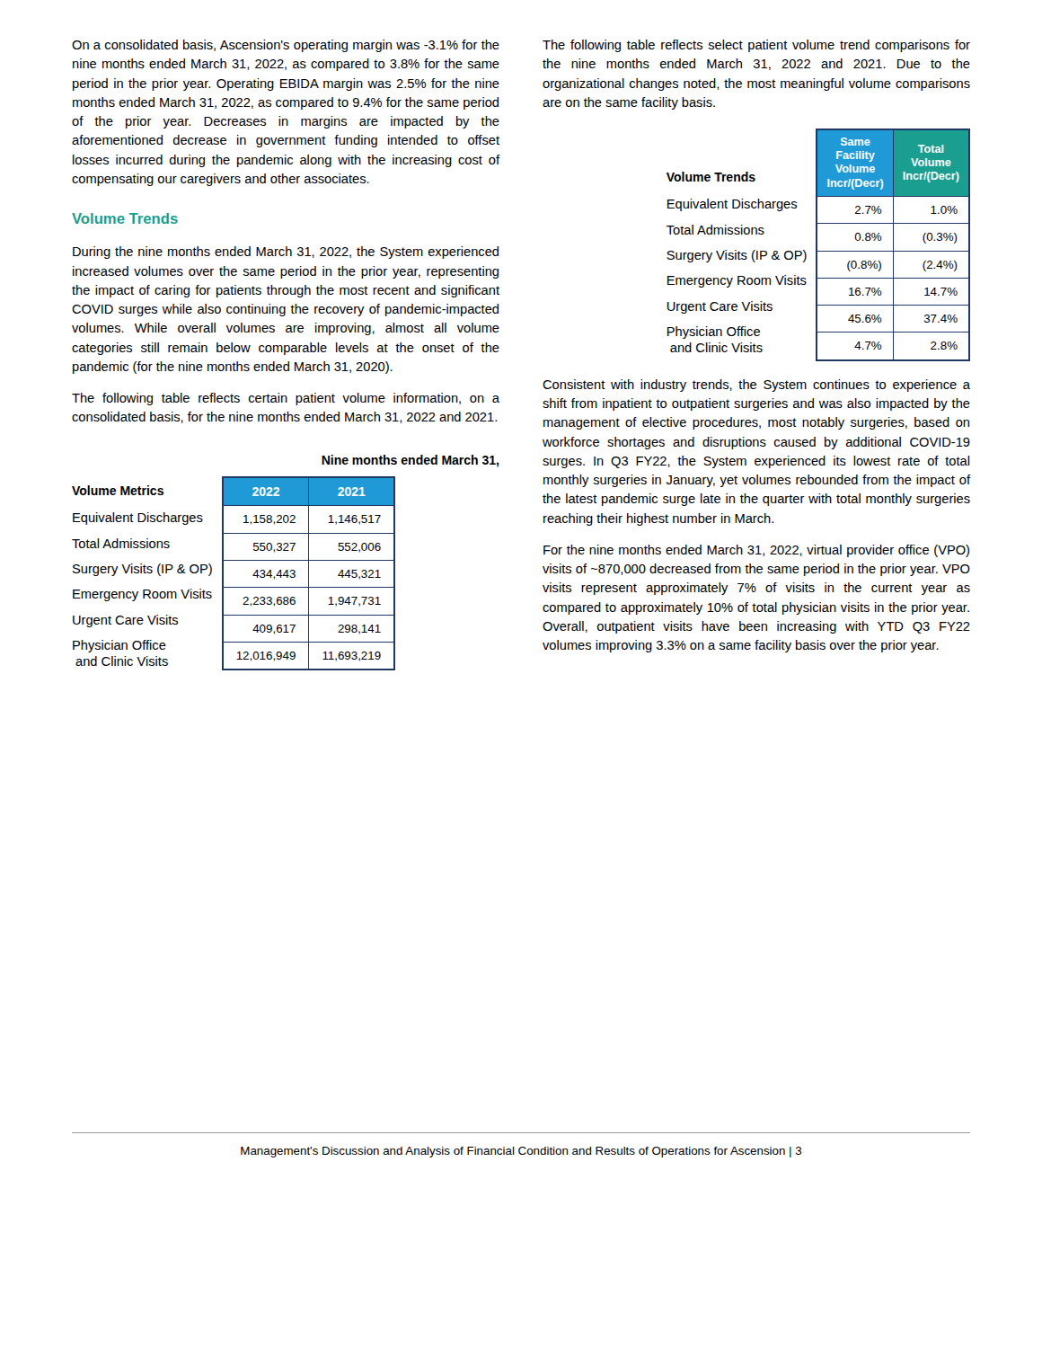On a consolidated basis, Ascension's operating margin was -3.1% for the nine months ended March 31, 2022, as compared to 3.8% for the same period in the prior year. Operating EBIDA margin was 2.5% for the nine months ended March 31, 2022, as compared to 9.4% for the same period of the prior year. Decreases in margins are impacted by the aforementioned decrease in government funding intended to offset losses incurred during the pandemic along with the increasing cost of compensating our caregivers and other associates.
Volume Trends
During the nine months ended March 31, 2022, the System experienced increased volumes over the same period in the prior year, representing the impact of caring for patients through the most recent and significant COVID surges while also continuing the recovery of pandemic-impacted volumes. While overall volumes are improving, almost all volume categories still remain below comparable levels at the onset of the pandemic (for the nine months ended March 31, 2020).
The following table reflects certain patient volume information, on a consolidated basis, for the nine months ended March 31, 2022 and 2021.
Nine months ended March 31,
Volume Metrics
Equivalent Discharges
Total Admissions
Surgery Visits (IP & OP)
Emergency Room Visits
Urgent Care Visits
Physician Office
and Clinic Visits
| 2022 | 2021 |
| --- | --- |
| 1,158,202 | 1,146,517 |
| 550,327 | 552,006 |
| 434,443 | 445,321 |
| 2,233,686 | 1,947,731 |
| 409,617 | 298,141 |
| 12,016,949 | 11,693,219 |
The following table reflects select patient volume trend comparisons for the nine months ended March 31, 2022 and 2021. Due to the organizational changes noted, the most meaningful volume comparisons are on the same facility basis.
Volume Trends
Equivalent Discharges
Total Admissions
Surgery Visits (IP & OP)
Emergency Room Visits
Urgent Care Visits
Physician Office
and Clinic Visits
| Same Facility Volume Incr/(Decr) | Total Volume Incr/(Decr) |
| --- | --- |
| 2.7% | 1.0% |
| 0.8% | (0.3%) |
| (0.8%) | (2.4%) |
| 16.7% | 14.7% |
| 45.6% | 37.4% |
| 4.7% | 2.8% |
Consistent with industry trends, the System continues to experience a shift from inpatient to outpatient surgeries and was also impacted by the management of elective procedures, most notably surgeries, based on workforce shortages and disruptions caused by additional COVID-19 surges. In Q3 FY22, the System experienced its lowest rate of total monthly surgeries in January, yet volumes rebounded from the impact of the latest pandemic surge late in the quarter with total monthly surgeries reaching their highest number in March.
For the nine months ended March 31, 2022, virtual provider office (VPO) visits of ~870,000 decreased from the same period in the prior year. VPO visits represent approximately 7% of visits in the current year as compared to approximately 10% of total physician visits in the prior year. Overall, outpatient visits have been increasing with YTD Q3 FY22 volumes improving 3.3% on a same facility basis over the prior year.
Management's Discussion and Analysis of Financial Condition and Results of Operations for Ascension | 3